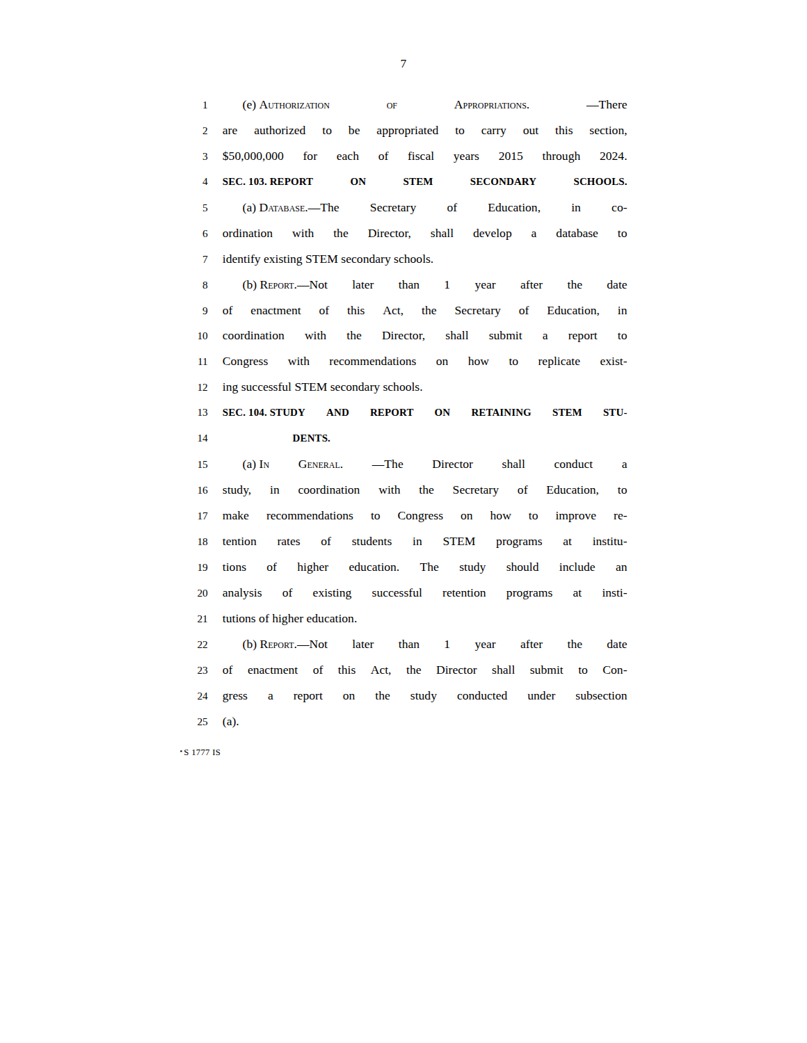7
1
(e) Authorization of Appropriations. —There
2
are authorized to be appropriated to carry out this section,
3
$50,000,000 for each of fiscal years 2015 through 2024.
4
SEC. 103. REPORT ON STEM SECONDARY SCHOOLS.
5
(a) Database.—The Secretary of Education, in co-
6
ordination with the Director, shall develop adatabase to
7
identify existing STEM secondary schools.
8
(b) Report.—Not later than 1 year after the date
9
of enactment of this Act, the Secretary of Education, in
10
coordination with the Director, shall submit areport to
11
Congress with recommendations on how to replicate exist-
12
ing successful STEM secondary schools.
13
SEC. 104. STUDY AND REPORT ON RETAINING STEM STU-
14
DENTS.
15
(a) In General.—The Director shall conduct a
16
study, in coordination with the Secretary of Education, to
17
make recommendations to Congress on how to improve re-
18
tention rates of students in STEM programs at institu-
19
tions of higher education. The study should include an
20
analysis of existing successful retention programs at insti-
21
tutions of higher education.
22
(b) Report.—Not later than 1 year after the date
23
of enactment of this Act, the Director shall submit to Con-
24
gress areport on the study conducted under subsection
25
(a).
•S 1777 IS